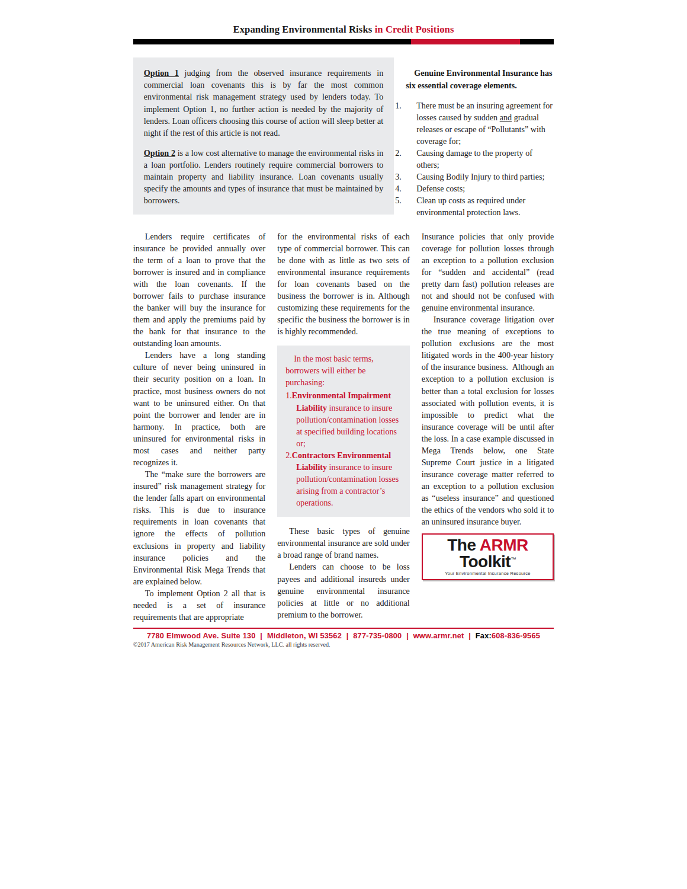Expanding Environmental Risks in Credit Positions
Option 1 judging from the observed insurance requirements in commercial loan covenants this is by far the most common environmental risk management strategy used by lenders today. To implement Option 1, no further action is needed by the majority of lenders. Loan officers choosing this course of action will sleep better at night if the rest of this article is not read.
Option 2 is a low cost alternative to manage the environmental risks in a loan portfolio. Lenders routinely require commercial borrowers to maintain property and liability insurance. Loan covenants usually specify the amounts and types of insurance that must be maintained by borrowers.
Genuine Environmental Insurance has six essential coverage elements.
1. There must be an insuring agreement for losses caused by sudden and gradual releases or escape of “Pollutants” with coverage for;
2. Causing damage to the property of others;
3. Causing Bodily Injury to third parties;
4. Defense costs;
5. Clean up costs as required under environmental protection laws.
Lenders require certificates of insurance be provided annually over the term of a loan to prove that the borrower is insured and in compliance with the loan covenants. If the borrower fails to purchase insurance the banker will buy the insurance for them and apply the premiums paid by the bank for that insurance to the outstanding loan amounts.
Lenders have a long standing culture of never being uninsured in their security position on a loan. In practice, most business owners do not want to be uninsured either. On that point the borrower and lender are in harmony. In practice, both are uninsured for environmental risks in most cases and neither party recognizes it.
The “make sure the borrowers are insured” risk management strategy for the lender falls apart on environmental risks. This is due to insurance requirements in loan covenants that ignore the effects of pollution exclusions in property and liability insurance policies and the Environmental Risk Mega Trends that are explained below.
To implement Option 2 all that is needed is a set of insurance requirements that are appropriate
for the environmental risks of each type of commercial borrower. This can be done with as little as two sets of environmental insurance requirements for loan covenants based on the business the borrower is in. Although customizing these requirements for the specific the business the borrower is in is highly recommended.
In the most basic terms, borrowers will either be purchasing:
1. Environmental Impairment Liability insurance to insure pollution/contamination losses at specified building locations or;
2. Contractors Environmental Liability insurance to insure pollution/contamination losses arising from a contractor’s operations.
These basic types of genuine environmental insurance are sold under a broad range of brand names.
Lenders can choose to be loss payees and additional insureds under genuine environmental insurance policies at little or no additional premium to the borrower.
Insurance policies that only provide coverage for pollution losses through an exception to a pollution exclusion for “sudden and accidental” (read pretty darn fast) pollution releases are not and should not be confused with genuine environmental insurance.
Insurance coverage litigation over the true meaning of exceptions to pollution exclusions are the most litigated words in the 400-year history of the insurance business. Although an exception to a pollution exclusion is better than a total exclusion for losses associated with pollution events, it is impossible to predict what the insurance coverage will be until after the loss. In a case example discussed in Mega Trends below, one State Supreme Court justice in a litigated insurance coverage matter referred to an exception to a pollution exclusion as “useless insurance” and questioned the ethics of the vendors who sold it to an uninsured insurance buyer.
The ARMR Toolkit™
Your Environmental Insurance Resource
7780 Elmwood Ave. Suite 130 | Middleton, WI 53562 | 877-735-0800 | www.armr.net | Fax: 608-836-9565
©2017 American Risk Management Resources Network, LLC. all rights reserved.